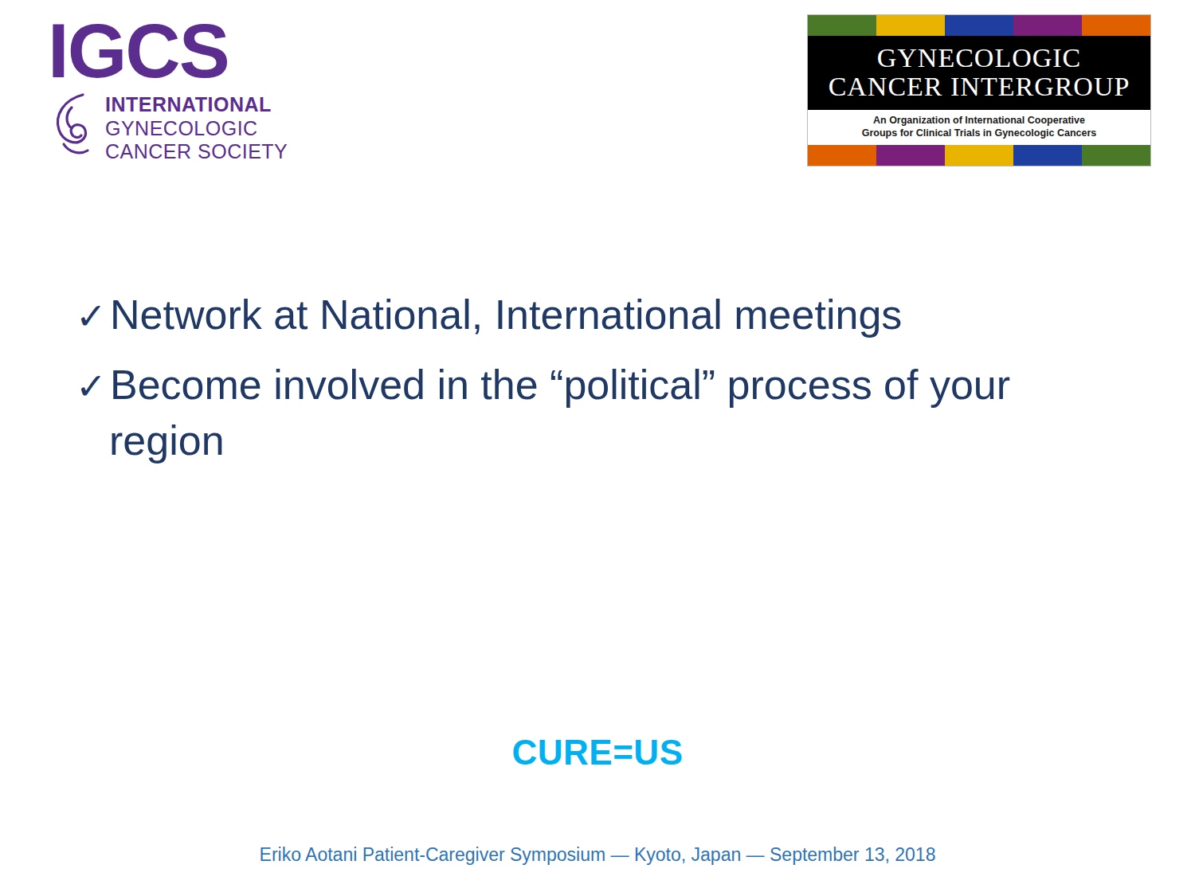IGCS
INTERNATIONAL
GYNECOLOGIC
CANCER SOCIETY
GYNECOLOGIC
CANCER INTERGROUP
An Organization of International Cooperative
Groups for Clinical Trials in Gynecologic Cancers
✓Network at National, International meetings
✓Become involved in the “political” process of your region
CURE=US
Eriko Aotani Patient-Caregiver Symposium — Kyoto, Japan — September 13, 2018